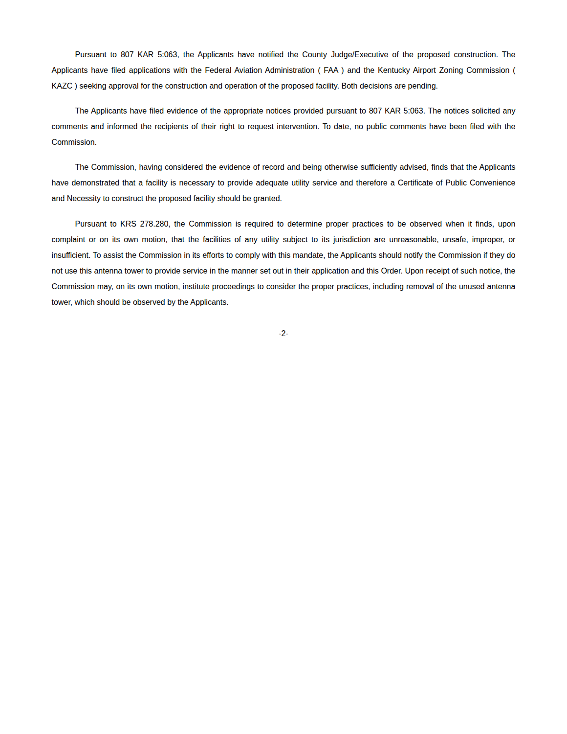Pursuant to 807 KAR 5:063, the Applicants have notified the County Judge/Executive of the proposed construction. The Applicants have filed applications with the Federal Aviation Administration ( FAA ) and the Kentucky Airport Zoning Commission ( KAZC ) seeking approval for the construction and operation of the proposed facility. Both decisions are pending.
The Applicants have filed evidence of the appropriate notices provided pursuant to 807 KAR 5:063. The notices solicited any comments and informed the recipients of their right to request intervention. To date, no public comments have been filed with the Commission.
The Commission, having considered the evidence of record and being otherwise sufficiently advised, finds that the Applicants have demonstrated that a facility is necessary to provide adequate utility service and therefore a Certificate of Public Convenience and Necessity to construct the proposed facility should be granted.
Pursuant to KRS 278.280, the Commission is required to determine proper practices to be observed when it finds, upon complaint or on its own motion, that the facilities of any utility subject to its jurisdiction are unreasonable, unsafe, improper, or insufficient. To assist the Commission in its efforts to comply with this mandate, the Applicants should notify the Commission if they do not use this antenna tower to provide service in the manner set out in their application and this Order. Upon receipt of such notice, the Commission may, on its own motion, institute proceedings to consider the proper practices, including removal of the unused antenna tower, which should be observed by the Applicants.
-2-